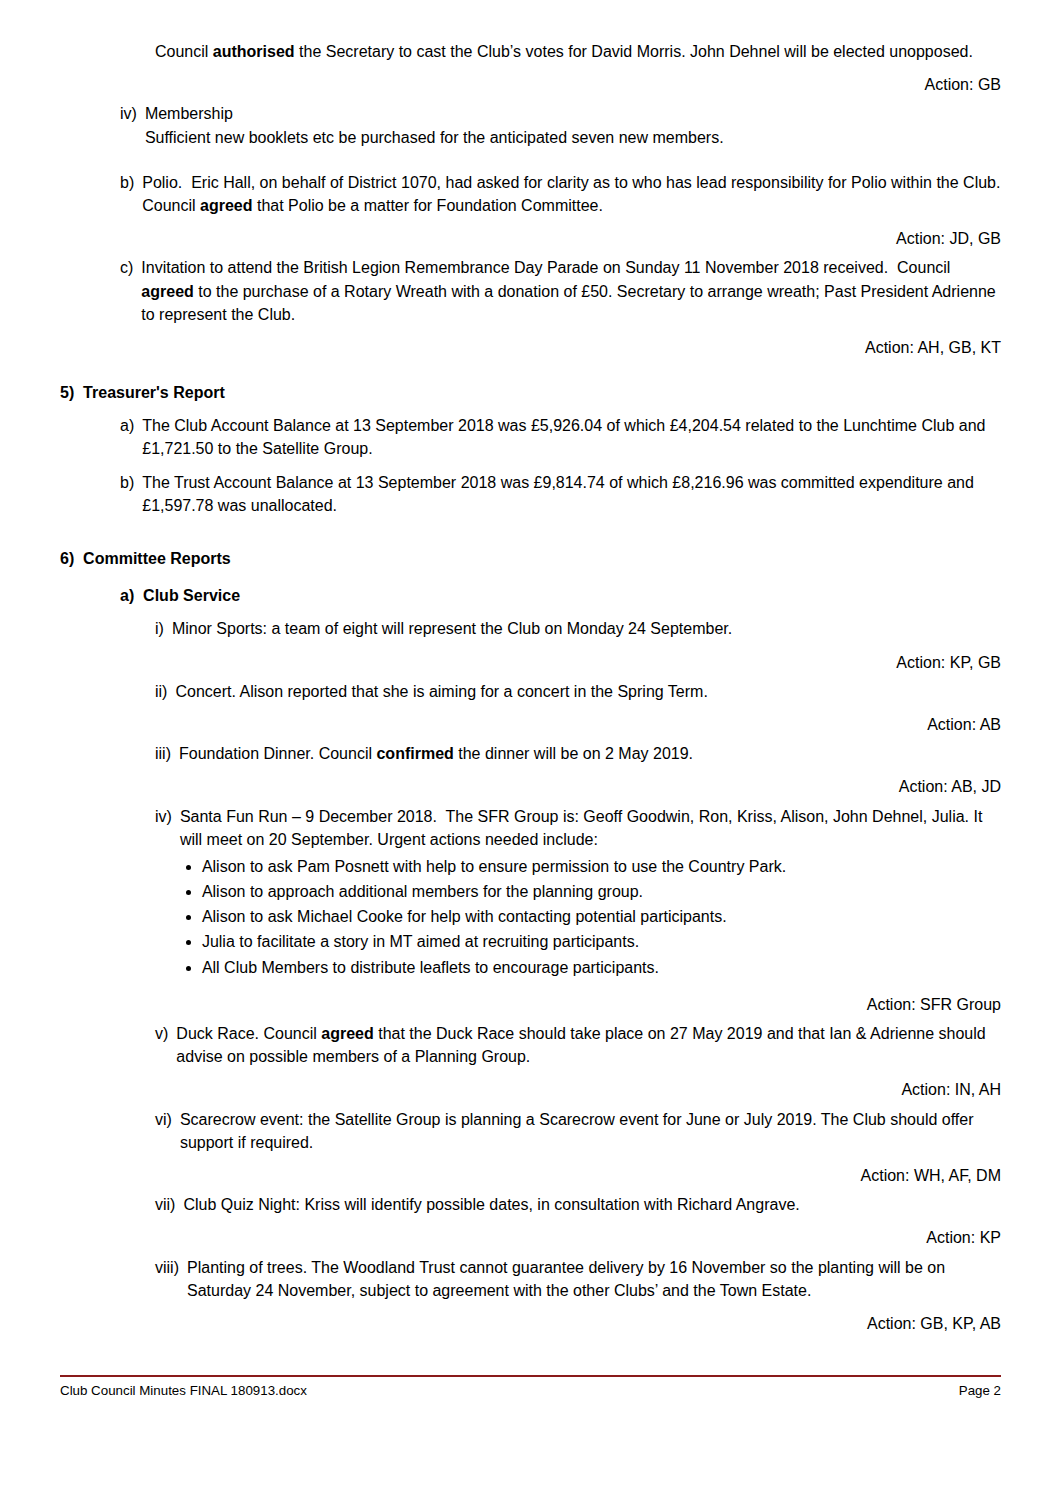Council authorised the Secretary to cast the Club’s votes for David Morris. John Dehnel will be elected unopposed.
Action: GB
iv)
Membership
Sufficient new booklets etc be purchased for the anticipated seven new members.
b)
Polio. Eric Hall, on behalf of District 1070, had asked for clarity as to who has lead responsibility for Polio within the Club. Council agreed that Polio be a matter for Foundation Committee.
Action: JD, GB
c)
Invitation to attend the British Legion Remembrance Day Parade on Sunday 11 November 2018 received. Council agreed to the purchase of a Rotary Wreath with a donation of £50. Secretary to arrange wreath; Past President Adrienne to represent the Club.
Action: AH, GB, KT
5) Treasurer's Report
a)
The Club Account Balance at 13 September 2018 was £5,926.04 of which £4,204.54 related to the Lunchtime Club and £1,721.50 to the Satellite Group.
b)
The Trust Account Balance at 13 September 2018 was £9,814.74 of which £8,216.96 was committed expenditure and £1,597.78 was unallocated.
6) Committee Reports
a) Club Service
i)
Minor Sports: a team of eight will represent the Club on Monday 24 September.
Action: KP, GB
ii)
Concert. Alison reported that she is aiming for a concert in the Spring Term.
Action: AB
iii)
Foundation Dinner. Council confirmed the dinner will be on 2 May 2019.
Action: AB, JD
iv)
Santa Fun Run – 9 December 2018. The SFR Group is: Geoff Goodwin, Ron, Kriss, Alison, John Dehnel, Julia. It will meet on 20 September. Urgent actions needed include:
Alison to ask Pam Posnett with help to ensure permission to use the Country Park.
Alison to approach additional members for the planning group.
Alison to ask Michael Cooke for help with contacting potential participants.
Julia to facilitate a story in MT aimed at recruiting participants.
All Club Members to distribute leaflets to encourage participants.
Action: SFR Group
v)
Duck Race. Council agreed that the Duck Race should take place on 27 May 2019 and that Ian & Adrienne should advise on possible members of a Planning Group.
Action: IN, AH
vi)
Scarecrow event: the Satellite Group is planning a Scarecrow event for June or July 2019. The Club should offer support if required.
Action: WH, AF, DM
vii)
Club Quiz Night: Kriss will identify possible dates, in consultation with Richard Angrave.
Action: KP
viii)
Planting of trees. The Woodland Trust cannot guarantee delivery by 16 November so the planting will be on Saturday 24 November, subject to agreement with the other Clubs’ and the Town Estate.
Action: GB, KP, AB
Club Council Minutes FINAL 180913.docx Page 2